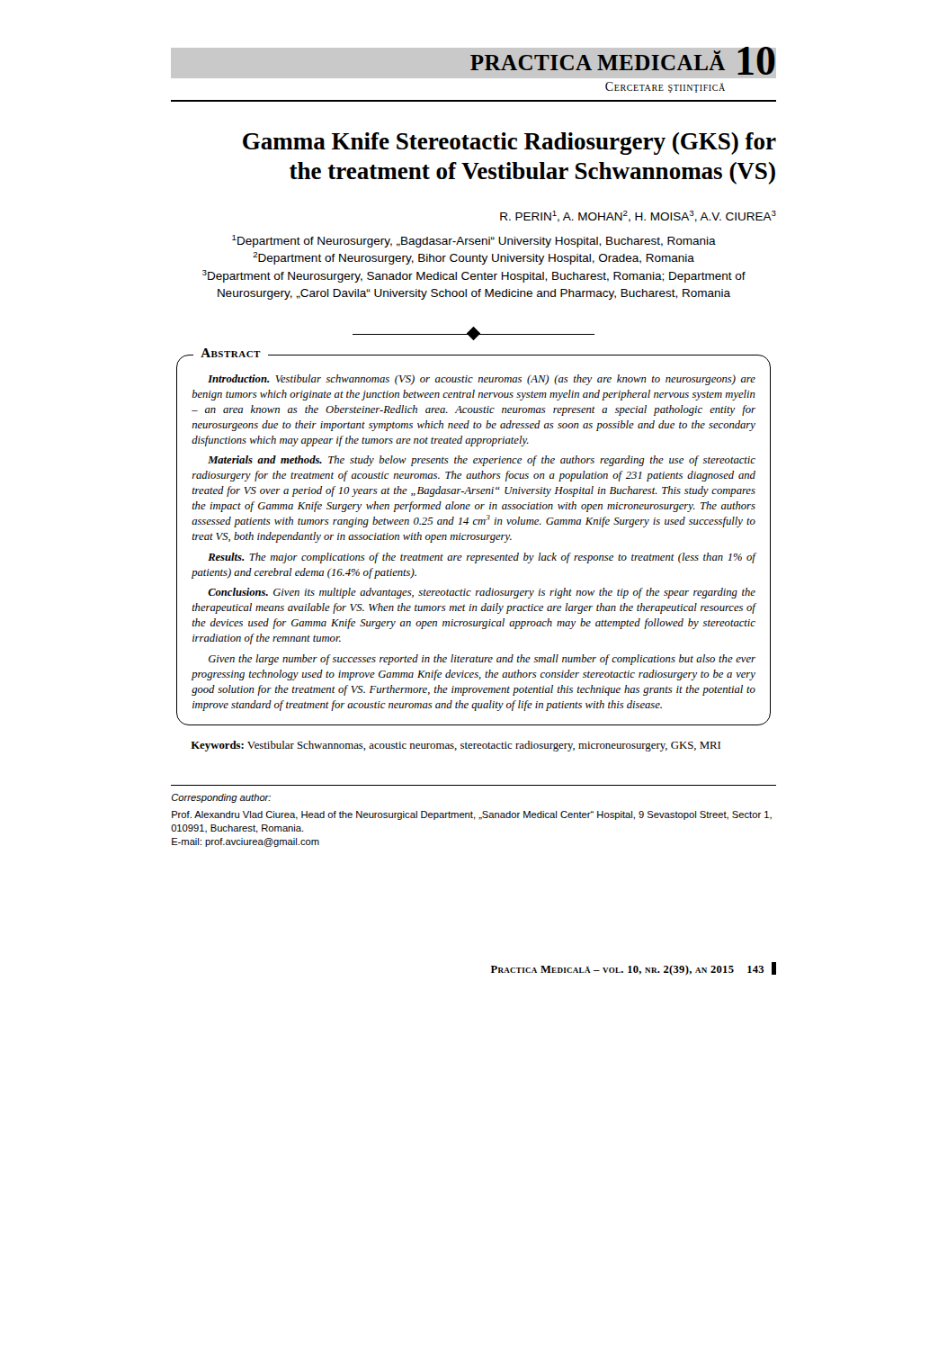Practica Medicală
10
Cercetare ştiinţifică
Gamma Knife Stereotactic Radiosurgery (GKS) for the treatment of Vestibular Schwannomas (VS)
R. PERIN1, A. MOHAN2, H. MOISA3, A.V. CIUREA3
1Department of Neurosurgery, „Bagdasar-Arseni“ University Hospital, Bucharest, Romania
2Department of Neurosurgery, Bihor County University Hospital, Oradea, Romania
3Department of Neurosurgery, Sanador Medical Center Hospital, Bucharest, Romania; Department of Neurosurgery, „Carol Davila“ University School of Medicine and Pharmacy, Bucharest, Romania
Abstract
Introduction. Vestibular schwannomas (VS) or acoustic neuromas (AN) (as they are known to neurosurgeons) are benign tumors which originate at the junction between central nervous system myelin and peripheral nervous system myelin – an area known as the Obersteiner-Redlich area. Acoustic neuromas represent a special pathologic entity for neurosurgeons due to their important symptoms which need to be adressed as soon as possible and due to the secondary disfunctions which may appear if the tumors are not treated appropriately.
Materials and methods. The study below presents the experience of the authors regarding the use of stereotactic radiosurgery for the treatment of acoustic neuromas. The authors focus on a population of 231 patients diagnosed and treated for VS over a period of 10 years at the „Bagdasar-Arseni“ University Hospital in Bucharest. This study compares the impact of Gamma Knife Surgery when performed alone or in association with open microneurosurgery. The authors assessed patients with tumors ranging between 0.25 and 14 cm3 in volume. Gamma Knife Surgery is used successfully to treat VS, both independantly or in association with open microsurgery.
Results. The major complications of the treatment are represented by lack of response to treatment (less than 1% of patients) and cerebral edema (16.4% of patients).
Conclusions. Given its multiple advantages, stereotactic radiosurgery is right now the tip of the spear regarding the therapeutical means available for VS. When the tumors met in daily practice are larger than the therapeutical resources of the devices used for Gamma Knife Surgery an open microsurgical approach may be attempted followed by stereotactic irradiation of the remnant tumor.
Given the large number of successes reported in the literature and the small number of complications but also the ever progressing technology used to improve Gamma Knife devices, the authors consider stereotactic radiosurgery to be a very good solution for the treatment of VS. Furthermore, the improvement potential this technique has grants it the potential to improve standard of treatment for acoustic neuromas and the quality of life in patients with this disease.
Keywords: Vestibular Schwannomas, acoustic neuromas, stereotactic radiosurgery, microneurosurgery, GKS, MRI
Corresponding author:
Prof. Alexandru Vlad Ciurea, Head of the Neurosurgical Department, „Sanador Medical Center“ Hospital, 9 Sevastopol Street, Sector 1, 010991, Bucharest, Romania.
E-mail: prof.avciurea@gmail.com
Practica Medicală – vol. 10, nr. 2(39), an 2015143